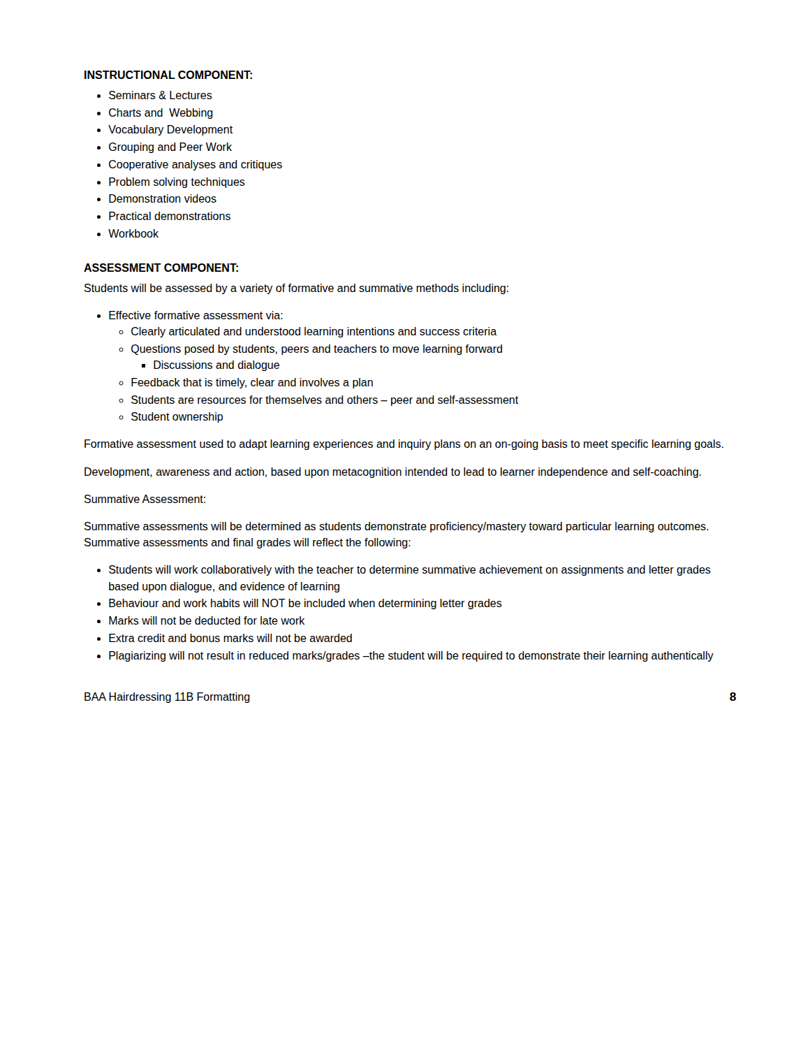INSTRUCTIONAL COMPONENT:
Seminars & Lectures
Charts and Webbing
Vocabulary Development
Grouping and Peer Work
Cooperative analyses and critiques
Problem solving techniques
Demonstration videos
Practical demonstrations
Workbook
ASSESSMENT COMPONENT:
Students will be assessed by a variety of formative and summative methods including:
Effective formative assessment via:
Clearly articulated and understood learning intentions and success criteria
Questions posed by students, peers and teachers to move learning forward
Discussions and dialogue
Feedback that is timely, clear and involves a plan
Students are resources for themselves and others – peer and self-assessment
Student ownership
Formative assessment used to adapt learning experiences and inquiry plans on an on-going basis to meet specific learning goals.
Development, awareness and action, based upon metacognition intended to lead to learner independence and self-coaching.
Summative Assessment:
Summative assessments will be determined as students demonstrate proficiency/mastery toward particular learning outcomes. Summative assessments and final grades will reflect the following:
Students will work collaboratively with the teacher to determine summative achievement on assignments and letter grades based upon dialogue, and evidence of learning
Behaviour and work habits will NOT be included when determining letter grades
Marks will not be deducted for late work
Extra credit and bonus marks will not be awarded
Plagiarizing will not result in reduced marks/grades –the student will be required to demonstrate their learning authentically
BAA Hairdressing 11B Formatting 8